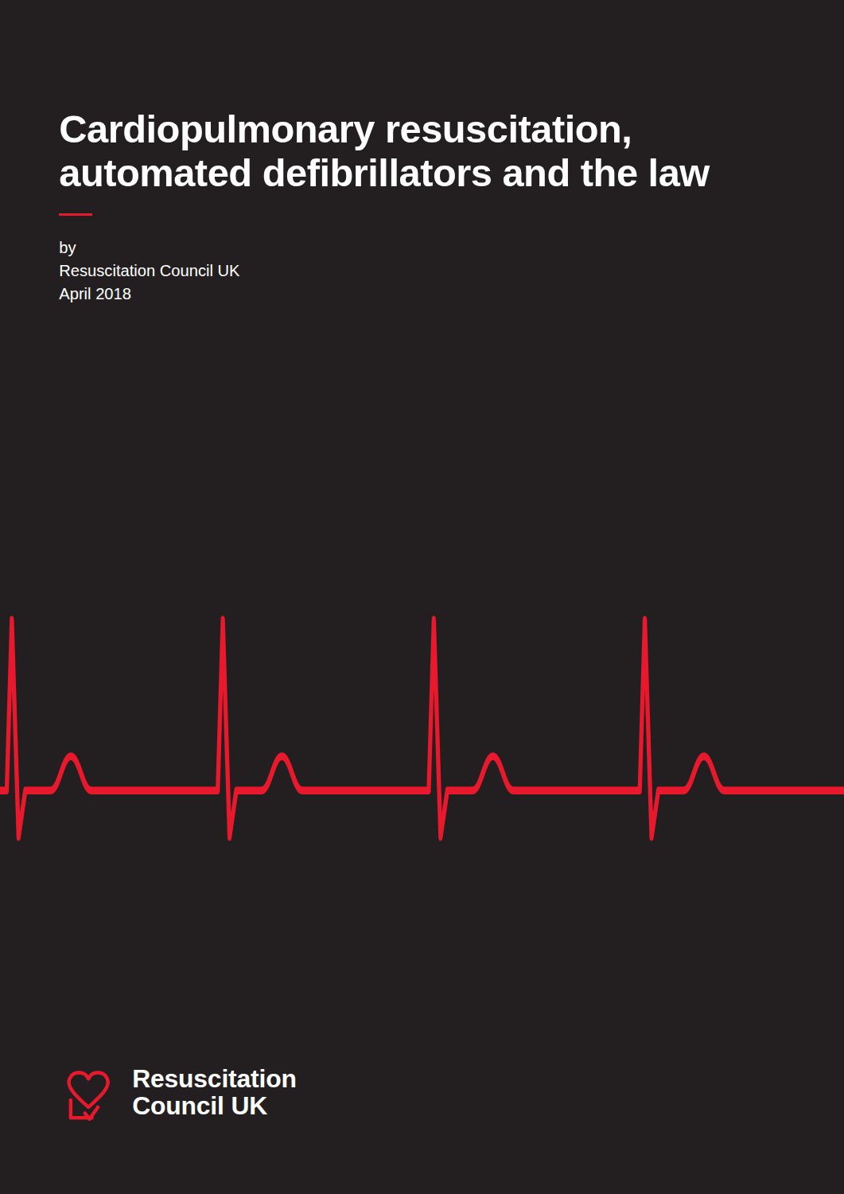Cardiopulmonary resuscitation, automated defibrillators and the law
by
Resuscitation Council UK
April 2018
Resuscitation
Council UK